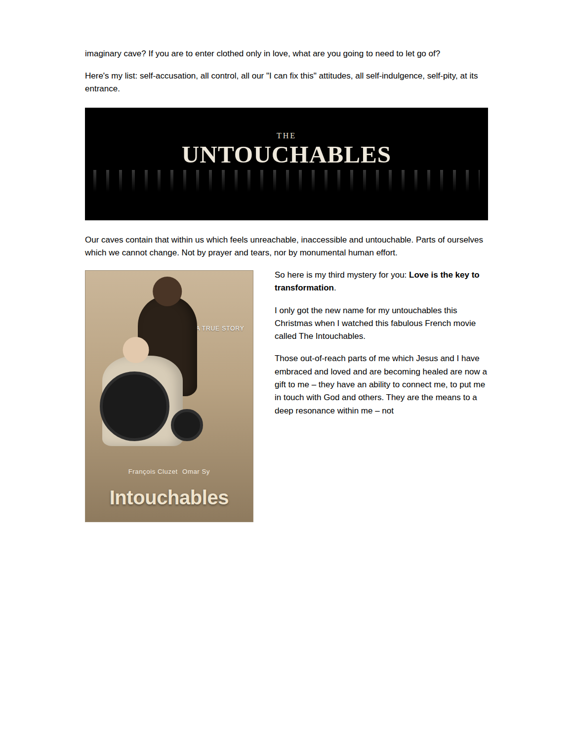imaginary cave? If you are to enter clothed only in love, what are you going to need to let go of?
Here's my list: self-accusation, all control, all our "I can fix this" attitudes, all self-indulgence, self-pity, at its entrance.
THE UNTOUCHABLES
Our caves contain that within us which feels unreachable, inaccessible and untouchable. Parts of ourselves which we cannot change. Not by prayer and tears, nor by monumental human effort.
Based on a true story
François Cluzet Omar Sy
Intouchables
So here is my third mystery for you: Love is the key to transformation.
I only got the new name for my untouchables this Christmas when I watched this fabulous French movie called The Intouchables.
Those out-of-reach parts of me which Jesus and I have embraced and loved and are becoming healed are now a gift to me – they have an ability to connect me, to put me in touch with God and others. They are the means to a deep resonance within me – not